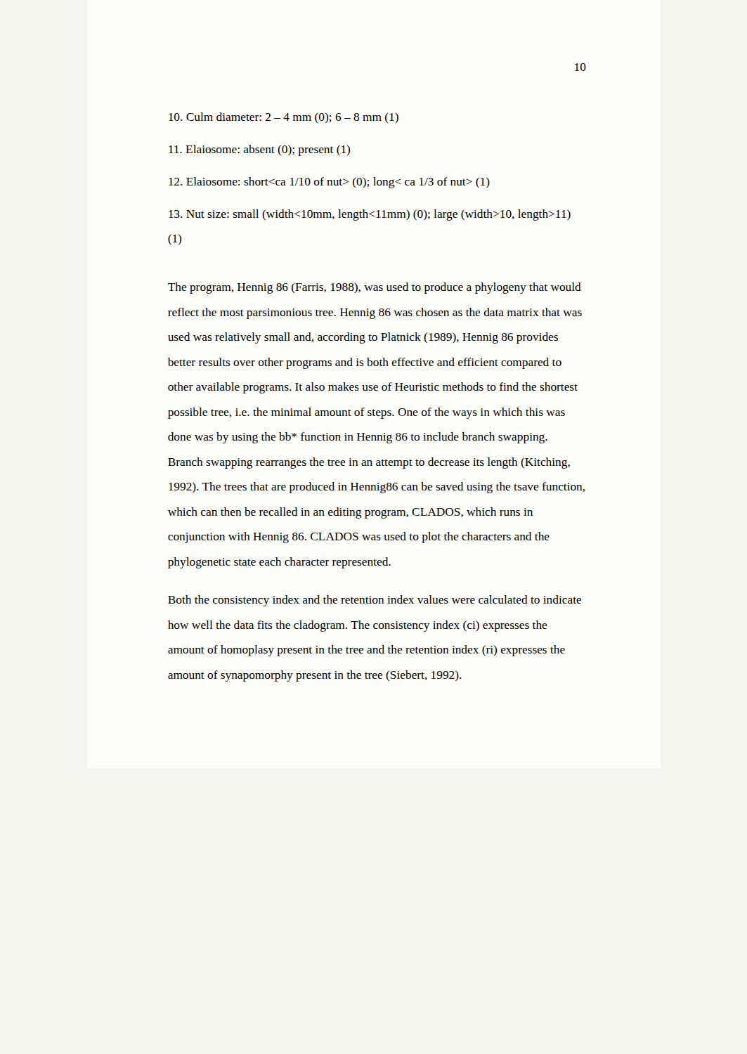10
10. Culm diameter: 2 – 4 mm (0); 6 – 8 mm (1)
11. Elaiosome: absent (0); present (1)
12. Elaiosome: short<ca 1/10 of nut> (0); long< ca 1/3 of nut> (1)
13. Nut size: small (width<10mm, length<11mm) (0); large (width>10, length>11) (1)
The program, Hennig 86 (Farris, 1988), was used to produce a phylogeny that would reflect the most parsimonious tree. Hennig 86 was chosen as the data matrix that was used was relatively small and, according to Platnick (1989), Hennig 86 provides better results over other programs and is both effective and efficient compared to other available programs. It also makes use of Heuristic methods to find the shortest possible tree, i.e. the minimal amount of steps. One of the ways in which this was done was by using the bb* function in Hennig 86 to include branch swapping. Branch swapping rearranges the tree in an attempt to decrease its length (Kitching, 1992). The trees that are produced in Hennig86 can be saved using the tsave function, which can then be recalled in an editing program, CLADOS, which runs in conjunction with Hennig 86. CLADOS was used to plot the characters and the phylogenetic state each character represented.
Both the consistency index and the retention index values were calculated to indicate how well the data fits the cladogram. The consistency index (ci) expresses the amount of homoplasy present in the tree and the retention index (ri) expresses the amount of synapomorphy present in the tree (Siebert, 1992).